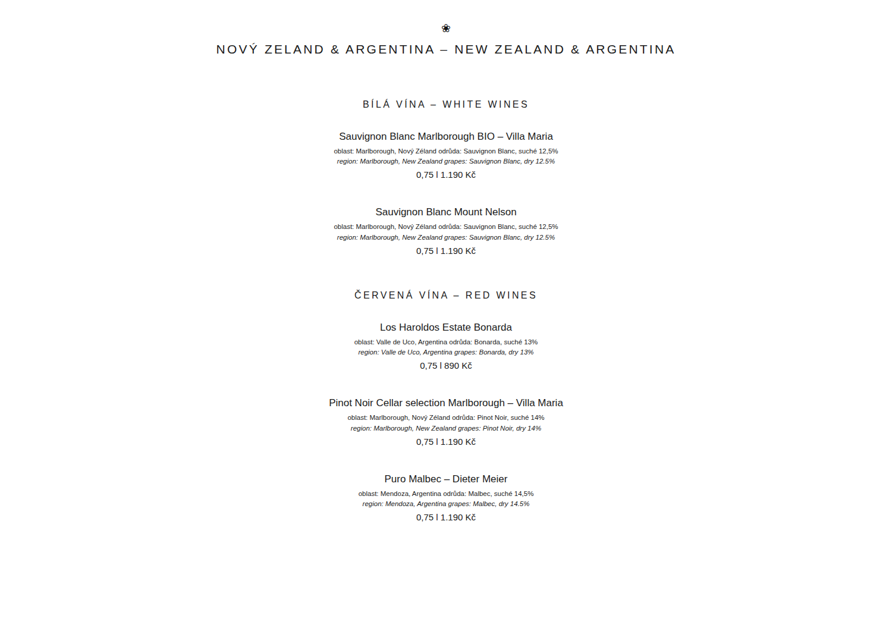❀
NOVÝ ZELAND & ARGENTINA – NEW ZEALAND & ARGENTINA
BÍLÁ VÍNA – WHITE WINES
Sauvignon Blanc Marlborough BIO – Villa Maria
oblast: Marlborough, Nový Zéland odrůda: Sauvignon Blanc, suché 12,5%
region: Marlborough, New Zealand grapes: Sauvignon Blanc, dry 12.5%
0,75 l 1.190 Kč
Sauvignon Blanc Mount Nelson
oblast: Marlborough, Nový Zéland odrůda: Sauvignon Blanc, suché 12,5%
region: Marlborough, New Zealand grapes: Sauvignon Blanc, dry 12.5%
0,75 l 1.190 Kč
ČERVENÁ VÍNA – RED WINES
Los Haroldos Estate Bonarda
oblast: Valle de Uco, Argentina odrůda: Bonarda, suché 13%
region: Valle de Uco, Argentina grapes: Bonarda, dry 13%
0,75 l 890 Kč
Pinot Noir Cellar selection Marlborough – Villa Maria
oblast: Marlborough, Nový Zéland odrůda: Pinot Noir, suché 14%
region: Marlborough, New Zealand grapes: Pinot Noir, dry 14%
0,75 l 1.190 Kč
Puro Malbec – Dieter Meier
oblast: Mendoza, Argentina odrůda: Malbec, suché 14,5%
region: Mendoza, Argentina grapes: Malbec, dry 14.5%
0,75 l 1.190 Kč